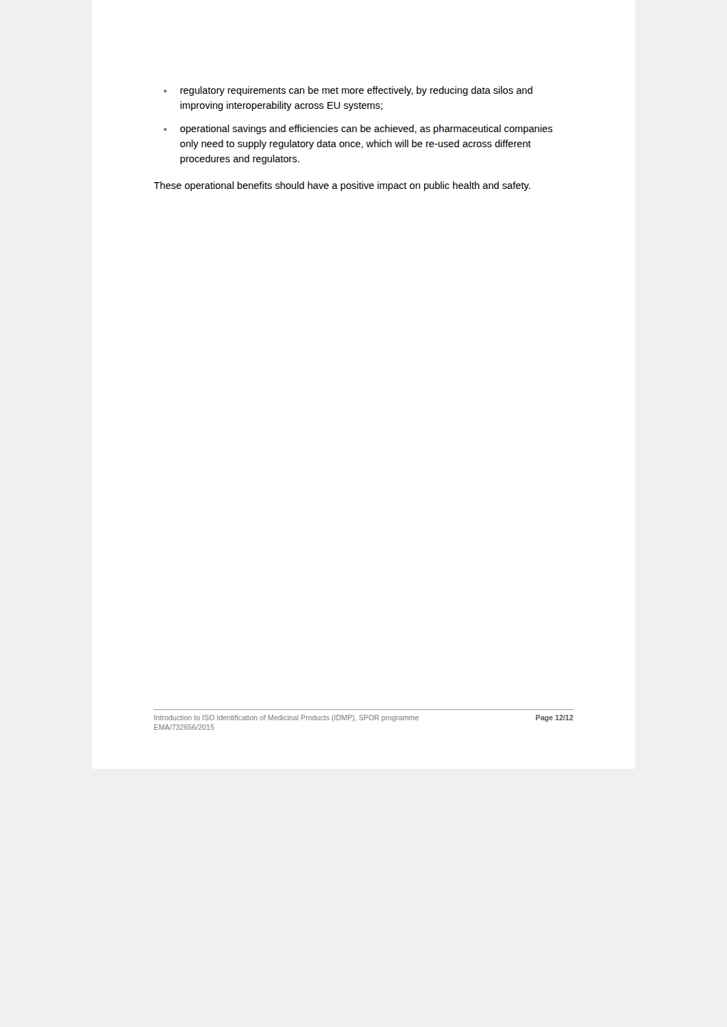regulatory requirements can be met more effectively, by reducing data silos and improving interoperability across EU systems;
operational savings and efficiencies can be achieved, as pharmaceutical companies only need to supply regulatory data once, which will be re-used across different procedures and regulators.
These operational benefits should have a positive impact on public health and safety.
Introduction to ISO Identification of Medicinal Products (IDMP), SPOR programme
EMA/732656/2015
Page 12/12